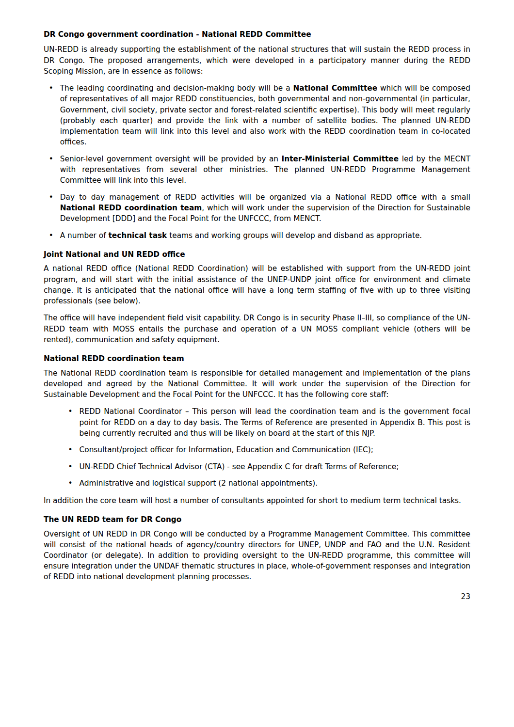DR Congo government coordination - National REDD Committee
UN-REDD is already supporting the establishment of the national structures that will sustain the REDD process in DR Congo. The proposed arrangements, which were developed in a participatory manner during the REDD Scoping Mission, are in essence as follows:
The leading coordinating and decision-making body will be a National Committee which will be composed of representatives of all major REDD constituencies, both governmental and non-governmental (in particular, Government, civil society, private sector and forest-related scientific expertise). This body will meet regularly (probably each quarter) and provide the link with a number of satellite bodies. The planned UN-REDD implementation team will link into this level and also work with the REDD coordination team in co-located offices.
Senior-level government oversight will be provided by an Inter-Ministerial Committee led by the MECNT with representatives from several other ministries. The planned UN-REDD Programme Management Committee will link into this level.
Day to day management of REDD activities will be organized via a National REDD office with a small National REDD coordination team, which will work under the supervision of the Direction for Sustainable Development [DDD] and the Focal Point for the UNFCCC, from MENCT.
A number of technical task teams and working groups will develop and disband as appropriate.
Joint National and UN REDD office
A national REDD office (National REDD Coordination) will be established with support from the UN-REDD joint program, and will start with the initial assistance of the UNEP-UNDP joint office for environment and climate change. It is anticipated that the national office will have a long term staffing of five with up to three visiting professionals (see below).
The office will have independent field visit capability. DR Congo is in security Phase II–III, so compliance of the UN-REDD team with MOSS entails the purchase and operation of a UN MOSS compliant vehicle (others will be rented), communication and safety equipment.
National REDD coordination team
The National REDD coordination team is responsible for detailed management and implementation of the plans developed and agreed by the National Committee. It will work under the supervision of the Direction for Sustainable Development and the Focal Point for the UNFCCC. It has the following core staff:
REDD National Coordinator – This person will lead the coordination team and is the government focal point for REDD on a day to day basis. The Terms of Reference are presented in Appendix B. This post is being currently recruited and thus will be likely on board at the start of this NJP.
Consultant/project officer for Information, Education and Communication (IEC);
UN-REDD Chief Technical Advisor (CTA) - see Appendix C for draft Terms of Reference;
Administrative and logistical support (2 national appointments).
In addition the core team will host a number of consultants appointed for short to medium term technical tasks.
The UN REDD team for DR Congo
Oversight of UN REDD in DR Congo will be conducted by a Programme Management Committee. This committee will consist of the national heads of agency/country directors for UNEP, UNDP and FAO and the U.N. Resident Coordinator (or delegate). In addition to providing oversight to the UN-REDD programme, this committee will ensure integration under the UNDAF thematic structures in place, whole-of-government responses and integration of REDD into national development planning processes.
23